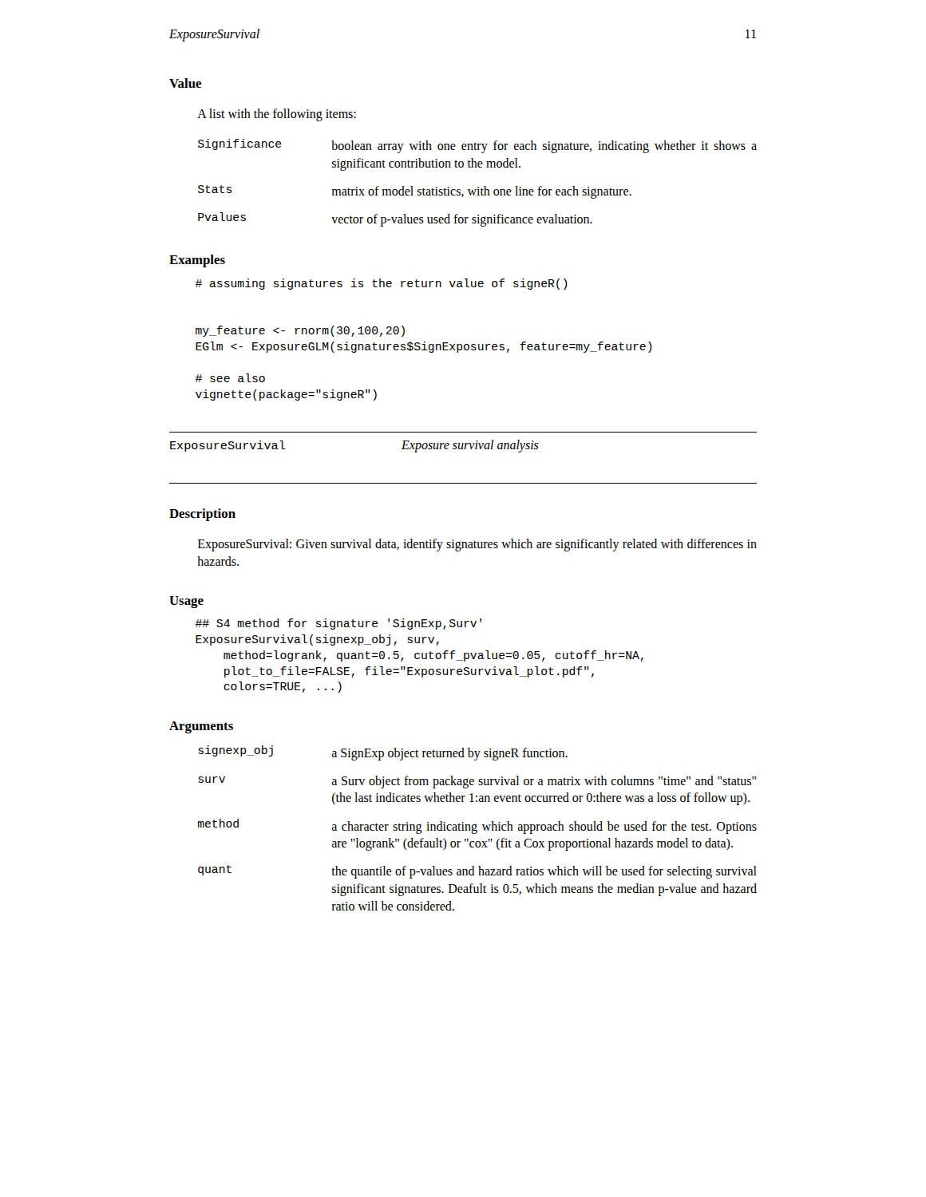ExposureSurvival 11
Value
A list with the following items:
Significance
boolean array with one entry for each signature, indicating whether it shows a significant contribution to the model.
Stats
matrix of model statistics, with one line for each signature.
Pvalues
vector of p-values used for significance evaluation.
Examples
# assuming signatures is the return value of signeR()


my_feature <- rnorm(30,100,20)
EGlm <- ExposureGLM(signatures$SignExposures, feature=my_feature)

# see also
vignette(package="signeR")
ExposureSurvival Exposure survival analysis
Description
ExposureSurvival: Given survival data, identify signatures which are significantly related with differences in hazards.
Usage
## S4 method for signature 'SignExp,Surv'
ExposureSurvival(signexp_obj, surv,
    method=logrank, quant=0.5, cutoff_pvalue=0.05, cutoff_hr=NA,
    plot_to_file=FALSE, file="ExposureSurvival_plot.pdf",
    colors=TRUE, ...)
Arguments
signexp_obj
a SignExp object returned by signeR function.
surv
a Surv object from package survival or a matrix with columns "time" and "status" (the last indicates whether 1:an event occurred or 0:there was a loss of follow up).
method
a character string indicating which approach should be used for the test. Options are "logrank" (default) or "cox" (fit a Cox proportional hazards model to data).
quant
the quantile of p-values and hazard ratios which will be used for selecting survival significant signatures. Deafult is 0.5, which means the median p-value and hazard ratio will be considered.